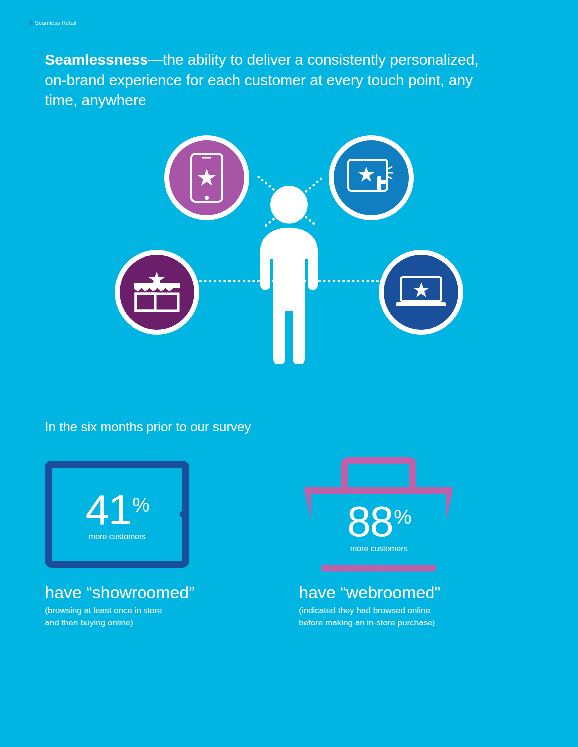6 Seamless Retail
Seamlessness—the ability to deliver a consistently personalized, on-brand experience for each customer at every touch point, any time, anywhere
In the six months prior to our survey
41% more customers
have “showroomed”
(browsing at least once in store
and then buying online)
88% more customers
have “webroomed"
(indicated they had browsed online
before making an in-store purchase)